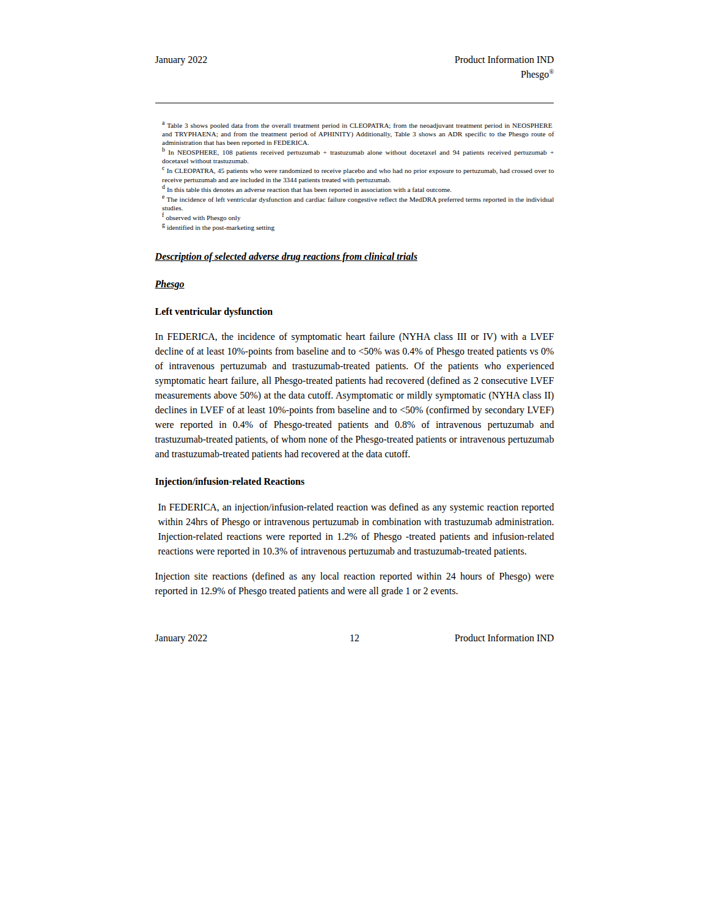January 2022
Product Information IND
Phesgo®
a Table 3 shows pooled data from the overall treatment period in CLEOPATRA; from the neoadjuvant treatment period in NEOSPHERE and TRYPHAENA; and from the treatment period of APHINITY) Additionally, Table 3 shows an ADR specific to the Phesgo route of administration that has been reported in FEDERICA.
b In NEOSPHERE, 108 patients received pertuzumab + trastuzumab alone without docetaxel and 94 patients received pertuzumab + docetaxel without trastuzumab.
c In CLEOPATRA, 45 patients who were randomized to receive placebo and who had no prior exposure to pertuzumab, had crossed over to receive pertuzumab and are included in the 3344 patients treated with pertuzumab.
d In this table this denotes an adverse reaction that has been reported in association with a fatal outcome.
e The incidence of left ventricular dysfunction and cardiac failure congestive reflect the MedDRA preferred terms reported in the individual studies.
f observed with Phesgo only
g identified in the post-marketing setting
Description of selected adverse drug reactions from clinical trials
Phesgo
Left ventricular dysfunction
In FEDERICA, the incidence of symptomatic heart failure (NYHA class III or IV) with a LVEF decline of at least 10%-points from baseline and to <50% was 0.4% of Phesgo treated patients vs 0% of intravenous pertuzumab and trastuzumab-treated patients. Of the patients who experienced symptomatic heart failure, all Phesgo-treated patients had recovered (defined as 2 consecutive LVEF measurements above 50%) at the data cutoff. Asymptomatic or mildly symptomatic (NYHA class II) declines in LVEF of at least 10%-points from baseline and to <50% (confirmed by secondary LVEF) were reported in 0.4% of Phesgo-treated patients and 0.8% of intravenous pertuzumab and trastuzumab-treated patients, of whom none of the Phesgo-treated patients or intravenous pertuzumab and trastuzumab-treated patients had recovered at the data cutoff.
Injection/infusion-related Reactions
In FEDERICA, an injection/infusion-related reaction was defined as any systemic reaction reported within 24hrs of Phesgo or intravenous pertuzumab in combination with trastuzumab administration. Injection-related reactions were reported in 1.2% of Phesgo -treated patients and infusion-related reactions were reported in 10.3% of intravenous pertuzumab and trastuzumab-treated patients.
Injection site reactions (defined as any local reaction reported within 24 hours of Phesgo) were reported in 12.9% of Phesgo treated patients and were all grade 1 or 2 events.
January 2022
12
Product Information IND